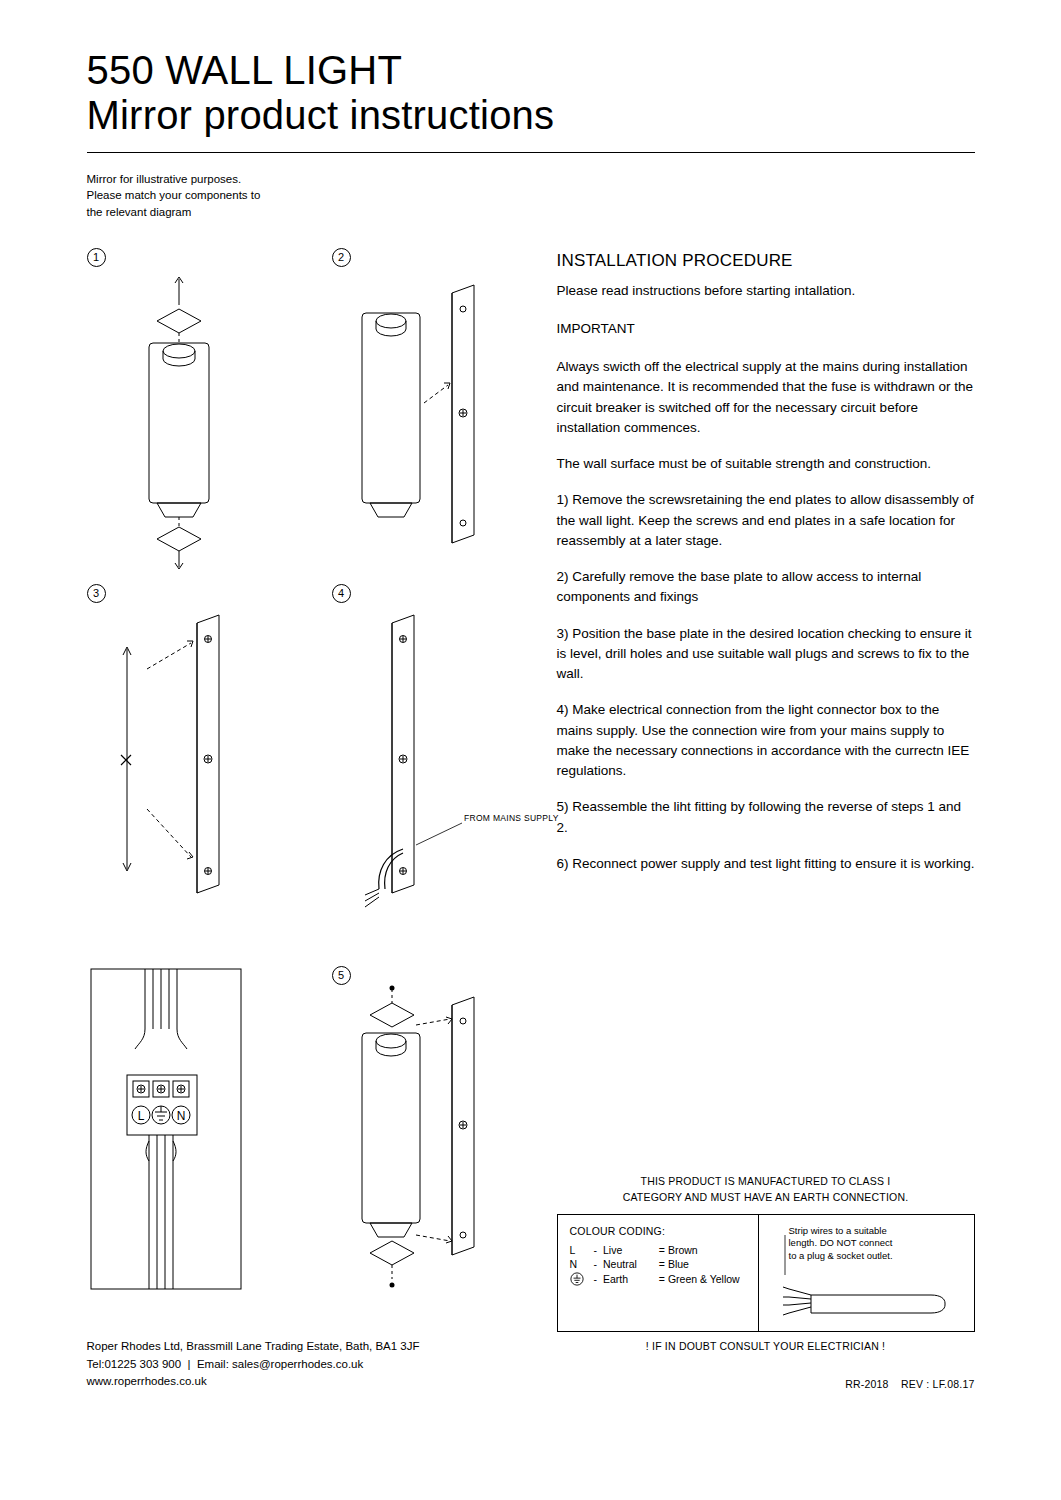550 WALL LIGHTMirror product instructions
Mirror for illustrative purposes.
Please match your components to
the relevant diagram
1
2
3
4
FROM MAINS SUPPLY
L N
5
INSTALLATION PROCEDURE
Please read instructions before starting intallation.
IMPORTANT
Always swicth off the electrical supply at the mains during installation and maintenance. It is recommended that the fuse is withdrawn or the circuit breaker is switched off for the necessary circuit before installation commences.
The wall surface must be of suitable strength and construction.
1) Remove the screwsretaining the end plates to allow disassembly of the wall light. Keep the screws and end plates in a safe location for reassembly at a later stage.
2) Carefully remove the base plate to allow access to internal components and fixings
3) Position the base plate in the desired location checking to ensure it is level, drill holes and use suitable wall plugs and screws to fix to the wall.
4) Make electrical connection from the light connector box to the mains supply. Use the connection wire from your mains supply to make the necessary connections in accordance with the currectn IEE regulations.
5) Reassemble the liht fitting by following the reverse of steps 1 and 2.
6) Reconnect power supply and test light fitting to ensure it is working.
THIS PRODUCT IS MANUFACTURED TO CLASS I
CATEGORY AND MUST HAVE AN EARTH CONNECTION.
COLOUR CODING:
| L | - | Live | = Brown |
| N | - | Neutral | = Blue |
| | - | Earth | = Green & Yellow |
Strip wires to a suitable
length. DO NOT connect
to a plug & socket outlet.
! IF IN DOUBT CONSULT YOUR ELECTRICIAN !
Roper Rhodes Ltd, Brassmill Lane Trading Estate, Bath, BA1 3JF
Tel:01225 303 900 | Email: sales@roperrhodes.co.uk
www.roperrhodes.co.uk
RR-2018 REV : LF.08.17